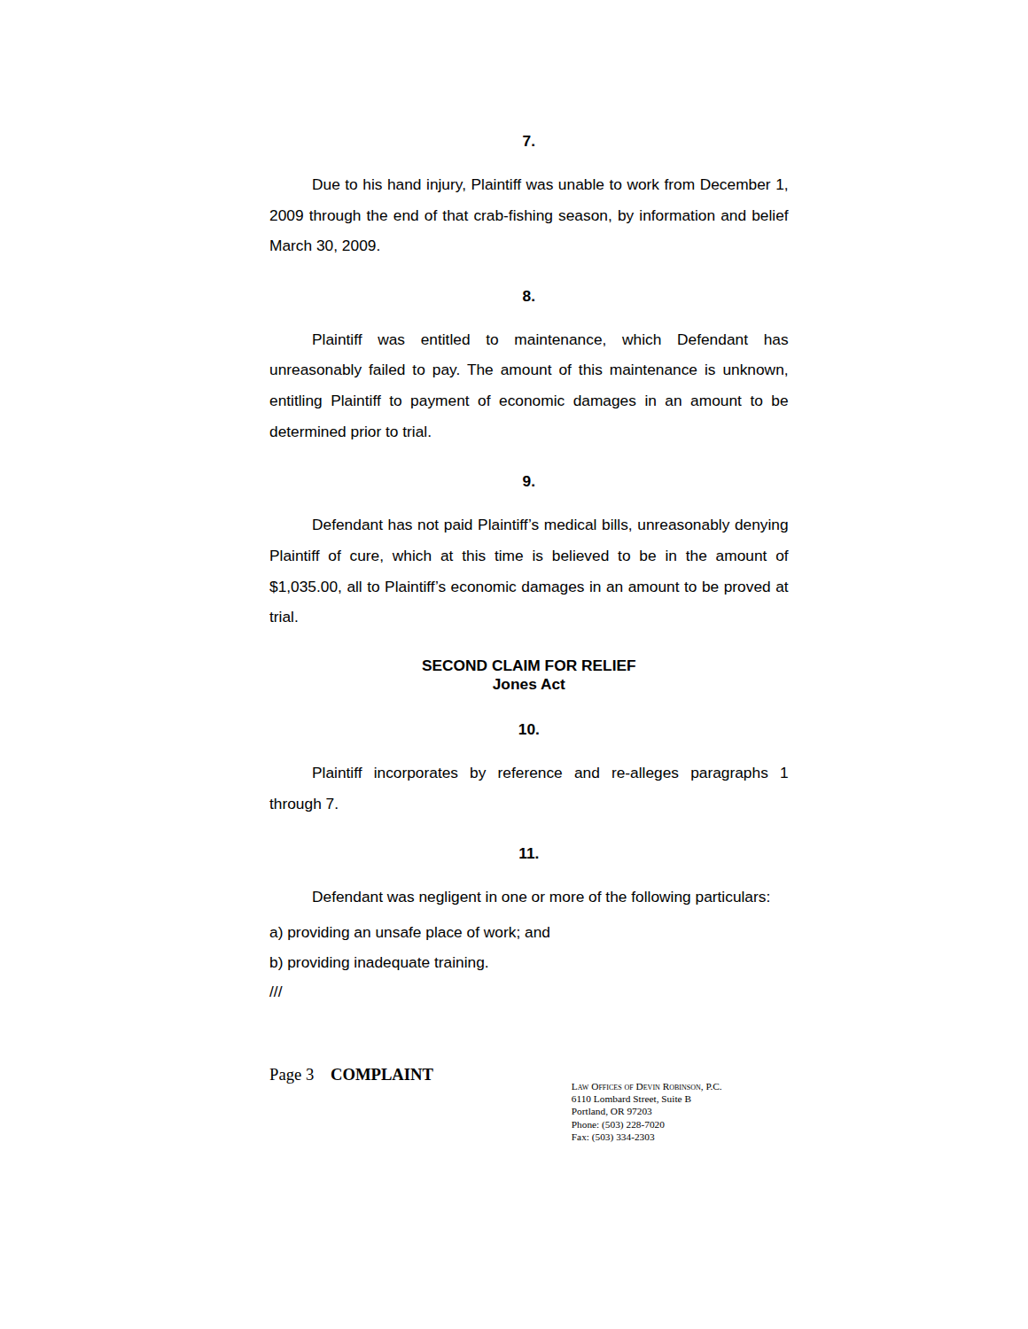7.
Due to his hand injury, Plaintiff was unable to work from December 1, 2009 through the end of that crab-fishing season, by information and belief March 30, 2009.
8.
Plaintiff was entitled to maintenance, which Defendant has unreasonably failed to pay. The amount of this maintenance is unknown, entitling Plaintiff to payment of economic damages in an amount to be determined prior to trial.
9.
Defendant has not paid Plaintiff’s medical bills, unreasonably denying Plaintiff of cure, which at this time is believed to be in the amount of $1,035.00, all to Plaintiff’s economic damages in an amount to be proved at trial.
SECOND CLAIM FOR RELIEF Jones Act
10.
Plaintiff incorporates by reference and re-alleges paragraphs 1 through 7.
11.
Defendant was negligent in one or more of the following particulars:
a) providing an unsafe place of work; and
b) providing inadequate training.
///
Page 3 COMPLAINT
Law Offices of Devin Robinson, P.C.
6110 Lombard Street, Suite B
Portland, OR 97203
Phone: (503) 228-7020
Fax: (503) 334-2303